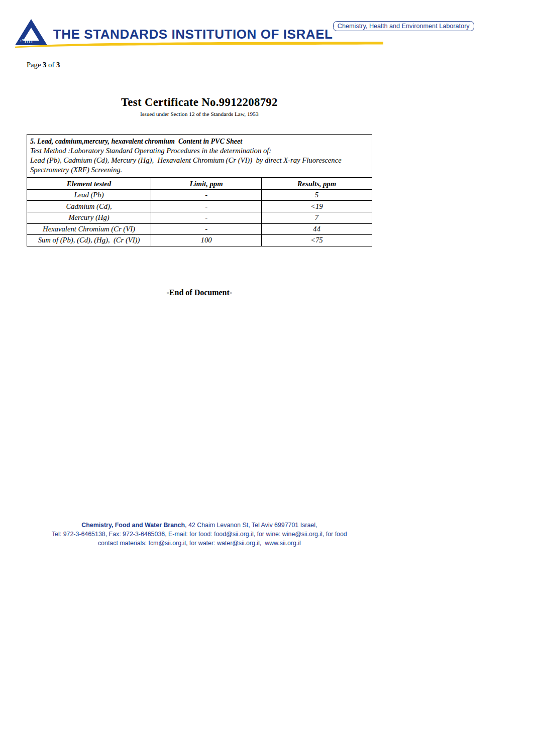מת"י
THE STANDARDS INSTITUTION OF ISRAEL
Chemistry, Health and Environment Laboratory
Page 3 of 3
Test Certificate No.9912208792
Issued under Section 12 of the Standards Law, 1953
| 5. Lead, cadmium,mercury, hexavalent chromium Content in PVC Sheet Test Method :Laboratory Standard Operating Procedures in the determination of: Lead (Pb), Cadmium (Cd), Mercury (Hg), Hexavalent Chromium (Cr (VI)) by direct X-ray Fluorescence Spectrometry (XRF) Screening. |
| Element tested | Limit, ppm | Results, ppm |
| --- | --- | --- |
| Lead (Pb) | - | 5 |
| Cadmium (Cd), | - | <19 |
| Mercury (Hg) | - | 7 |
| Hexavalent Chromium (Cr (VI) | - | 44 |
| Sum of (Pb), (Cd), (Hg), (Cr (VI)) | 100 | <75 |
-End of Document-
Chemistry, Food and Water Branch, 42 Chaim Levanon St, Tel Aviv 6997701 Israel,
Tel: 972-3-6465138, Fax: 972-3-6465036, E-mail: for food: food@sii.org.il, for wine: wine@sii.org.il, for food
contact materials: fcm@sii.org.il, for water: water@sii.org.il, www.sii.org.il